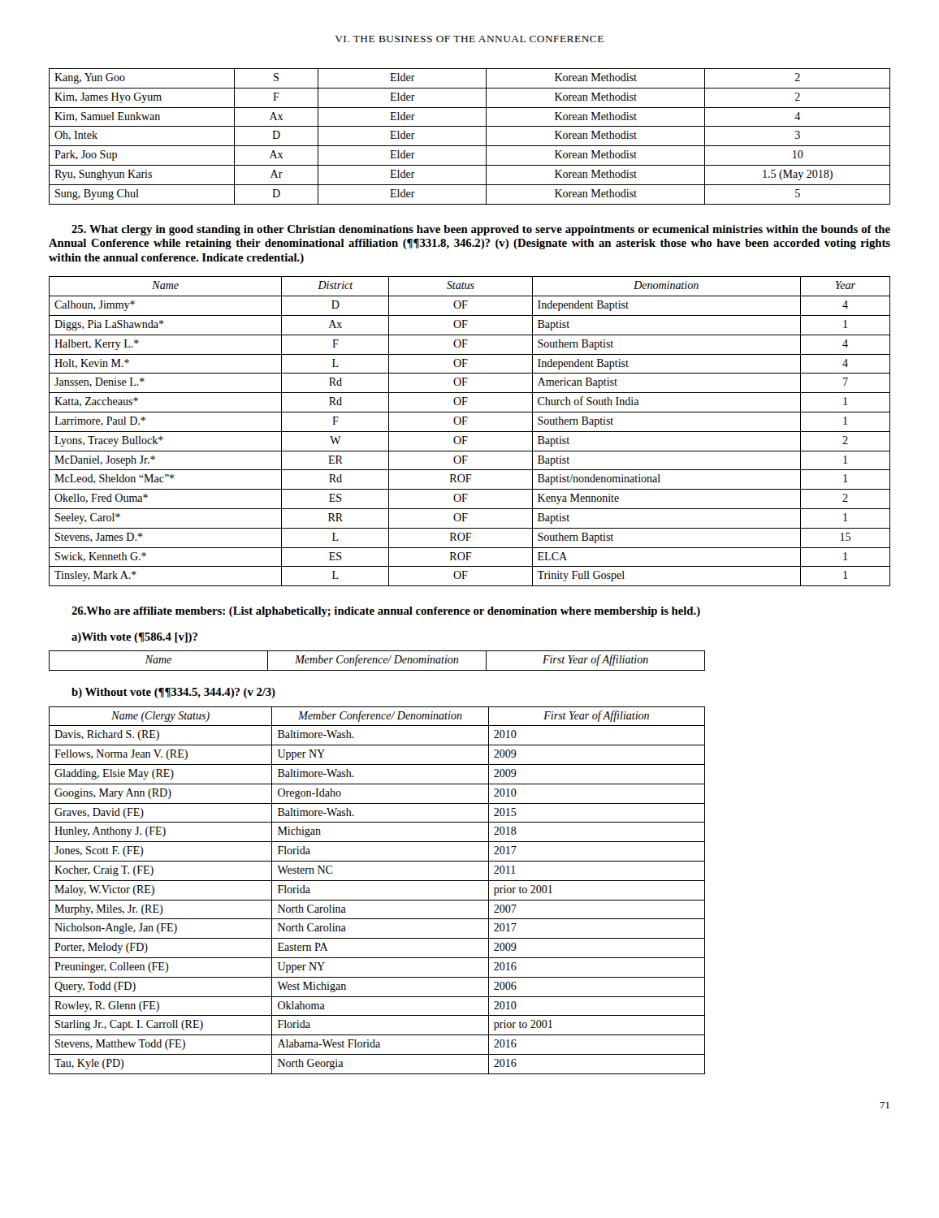VI. THE BUSINESS OF THE ANNUAL CONFERENCE
| Kang, Yun Goo | S | Elder | Korean Methodist | 2 |
| Kim, James Hyo Gyum | F | Elder | Korean Methodist | 2 |
| Kim, Samuel Eunkwan | Ax | Elder | Korean Methodist | 4 |
| Oh, Intek | D | Elder | Korean Methodist | 3 |
| Park, Joo Sup | Ax | Elder | Korean Methodist | 10 |
| Ryu, Sunghyun Karis | Ar | Elder | Korean Methodist | 1.5 (May 2018) |
| Sung, Byung Chul | D | Elder | Korean Methodist | 5 |
25. What clergy in good standing in other Christian denominations have been approved to serve appointments or ecumenical ministries within the bounds of the Annual Conference while retaining their denominational affiliation (¶¶331.8, 346.2)? (v) (Designate with an asterisk those who have been accorded voting rights within the annual conference. Indicate credential.)
| Name | District | Status | Denomination | Year |
| Calhoun, Jimmy* | D | OF | Independent Baptist | 4 |
| Diggs, Pia LaShawnda* | Ax | OF | Baptist | 1 |
| Halbert, Kerry L.* | F | OF | Southern Baptist | 4 |
| Holt, Kevin M.* | L | OF | Independent Baptist | 4 |
| Janssen, Denise L.* | Rd | OF | American Baptist | 7 |
| Katta, Zaccheaus* | Rd | OF | Church of South India | 1 |
| Larrimore, Paul D.* | F | OF | Southern Baptist | 1 |
| Lyons, Tracey Bullock* | W | OF | Baptist | 2 |
| McDaniel, Joseph Jr.* | ER | OF | Baptist | 1 |
| McLeod, Sheldon “Mac”* | Rd | ROF | Baptist/nondenominational | 1 |
| Okello, Fred Ouma* | ES | OF | Kenya Mennonite | 2 |
| Seeley, Carol* | RR | OF | Baptist | 1 |
| Stevens, James D.* | L | ROF | Southern Baptist | 15 |
| Swick, Kenneth G.* | ES | ROF | ELCA | 1 |
| Tinsley, Mark A.* | L | OF | Trinity Full Gospel | 1 |
26.Who are affiliate members: (List alphabetically; indicate annual conference or denomination where membership is held.)
a)With vote (¶586.4 [v])?
| Name | Member Conference/ Denomination | First Year of Affiliation |
b) Without vote (¶¶334.5, 344.4)? (v 2/3)
| Name (Clergy Status) | Member Conference/ Denomination | First Year of Affiliation |
| Davis, Richard S. (RE) | Baltimore-Wash. | 2010 |
| Fellows, Norma Jean V. (RE) | Upper NY | 2009 |
| Gladding, Elsie May (RE) | Baltimore-Wash. | 2009 |
| Googins, Mary Ann (RD) | Oregon-Idaho | 2010 |
| Graves, David (FE) | Baltimore-Wash. | 2015 |
| Hunley, Anthony J. (FE) | Michigan | 2018 |
| Jones, Scott F. (FE) | Florida | 2017 |
| Kocher, Craig T. (FE) | Western NC | 2011 |
| Maloy, W.Victor (RE) | Florida | prior to 2001 |
| Murphy, Miles, Jr. (RE) | North Carolina | 2007 |
| Nicholson-Angle, Jan (FE) | North Carolina | 2017 |
| Porter, Melody (FD) | Eastern PA | 2009 |
| Preuninger, Colleen (FE) | Upper NY | 2016 |
| Query, Todd (FD) | West Michigan | 2006 |
| Rowley, R. Glenn (FE) | Oklahoma | 2010 |
| Starling Jr., Capt. I. Carroll (RE) | Florida | prior to 2001 |
| Stevens, Matthew Todd (FE) | Alabama-West Florida | 2016 |
| Tau, Kyle (PD) | North Georgia | 2016 |
71